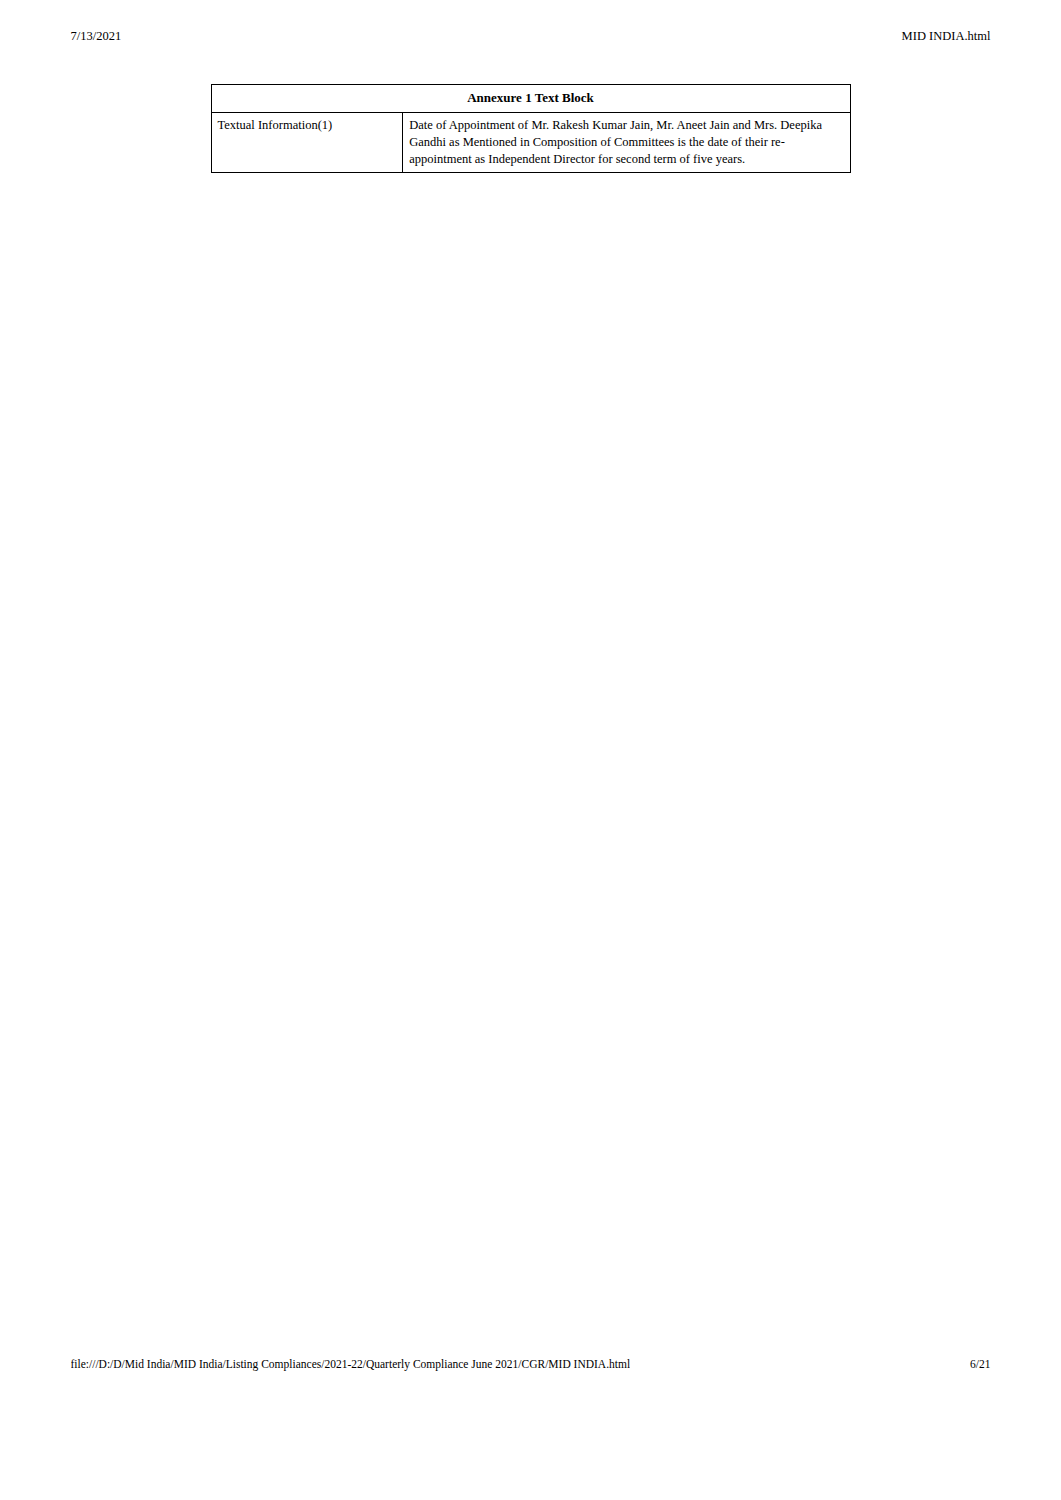7/13/2021
MID INDIA.html
| Annexure 1 Text Block |
| --- |
| Textual Information(1) | Date of Appointment of Mr. Rakesh Kumar Jain, Mr. Aneet Jain and Mrs. Deepika Gandhi as Mentioned in Composition of Committees is the date of their re-appointment as Independent Director for second term of five years. |
file:///D:/D/Mid India/MID India/Listing Compliances/2021-22/Quarterly Compliance June 2021/CGR/MID INDIA.html
6/21